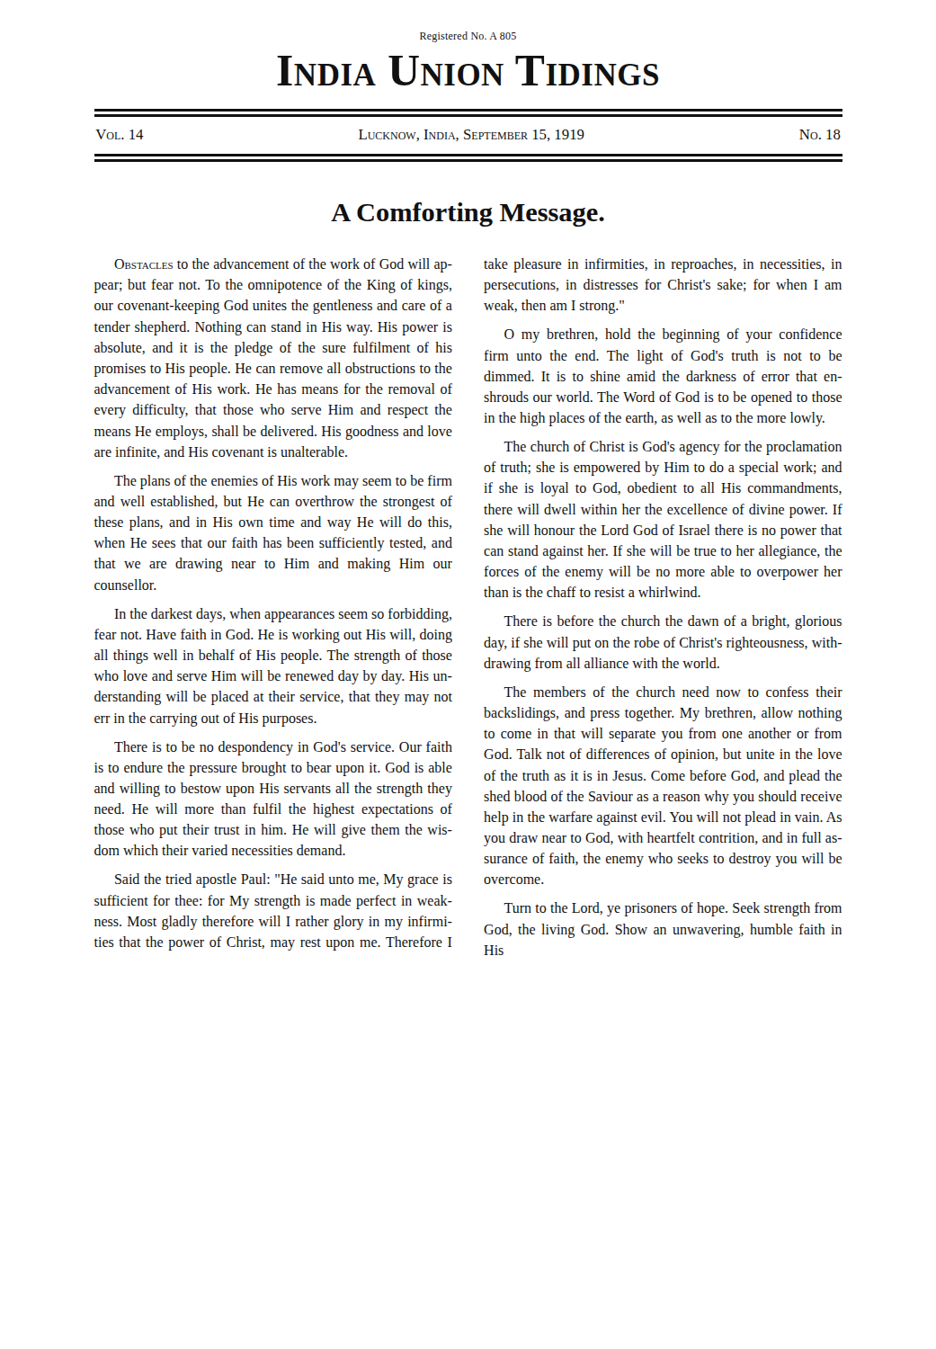Registered No. A 805
India Union Tidings
Vol. 14 Lucknow, India, September 15, 1919 No. 18
A Comforting Message.
Obstacles to the advancement of the work of God will appear; but fear not. To the omnipotence of the King of kings, our covenant-keeping God unites the gentleness and care of a tender shepherd. Nothing can stand in His way. His power is absolute, and it is the pledge of the sure fulfilment of his promises to His people. He can remove all obstructions to the advancement of His work. He has means for the removal of every difficulty, that those who serve Him and respect the means He employs, shall be delivered. His goodness and love are infinite, and His covenant is unalterable.
The plans of the enemies of His work may seem to be firm and well established, but He can overthrow the strongest of these plans, and in His own time and way He will do this, when He sees that our faith has been sufficiently tested, and that we are drawing near to Him and making Him our counsellor.
In the darkest days, when appearances seem so forbidding, fear not. Have faith in God. He is working out His will, doing all things well in behalf of His people. The strength of those who love and serve Him will be renewed day by day. His understanding will be placed at their service, that they may not err in the carrying out of His purposes.
There is to be no despondency in God's service. Our faith is to endure the pressure brought to bear upon it. God is able and willing to bestow upon His servants all the strength they need. He will more than fulfil the highest expectations of those who put their trust in him. He will give them the wisdom which their varied necessities demand.
Said the tried apostle Paul: "He said unto me, My grace is sufficient for thee: for My strength is made perfect in weakness. Most gladly therefore will I rather glory in my infirmities that the power of Christ, may rest upon me. Therefore I take pleasure in infirmities, in reproaches, in necessities, in persecutions, in distresses for Christ's sake; for when I am weak, then am I strong."
O my brethren, hold the beginning of your confidence firm unto the end. The light of God's truth is not to be dimmed. It is to shine amid the darkness of error that enshrouds our world. The Word of God is to be opened to those in the high places of the earth, as well as to the more lowly.
The church of Christ is God's agency for the proclamation of truth; she is empowered by Him to do a special work; and if she is loyal to God, obedient to all His commandments, there will dwell within her the excellence of divine power. If she will honour the Lord God of Israel there is no power that can stand against her. If she will be true to her allegiance, the forces of the enemy will be no more able to overpower her than is the chaff to resist a whirlwind.
There is before the church the dawn of a bright, glorious day, if she will put on the robe of Christ's righteousness, withdrawing from all alliance with the world.
The members of the church need now to confess their backslidings, and press together. My brethren, allow nothing to come in that will separate you from one another or from God. Talk not of differences of opinion, but unite in the love of the truth as it is in Jesus. Come before God, and plead the shed blood of the Saviour as a reason why you should receive help in the warfare against evil. You will not plead in vain. As you draw near to God, with heartfelt contrition, and in full assurance of faith, the enemy who seeks to destroy you will be overcome.
Turn to the Lord, ye prisoners of hope. Seek strength from God, the living God. Show an unwavering, humble faith in His